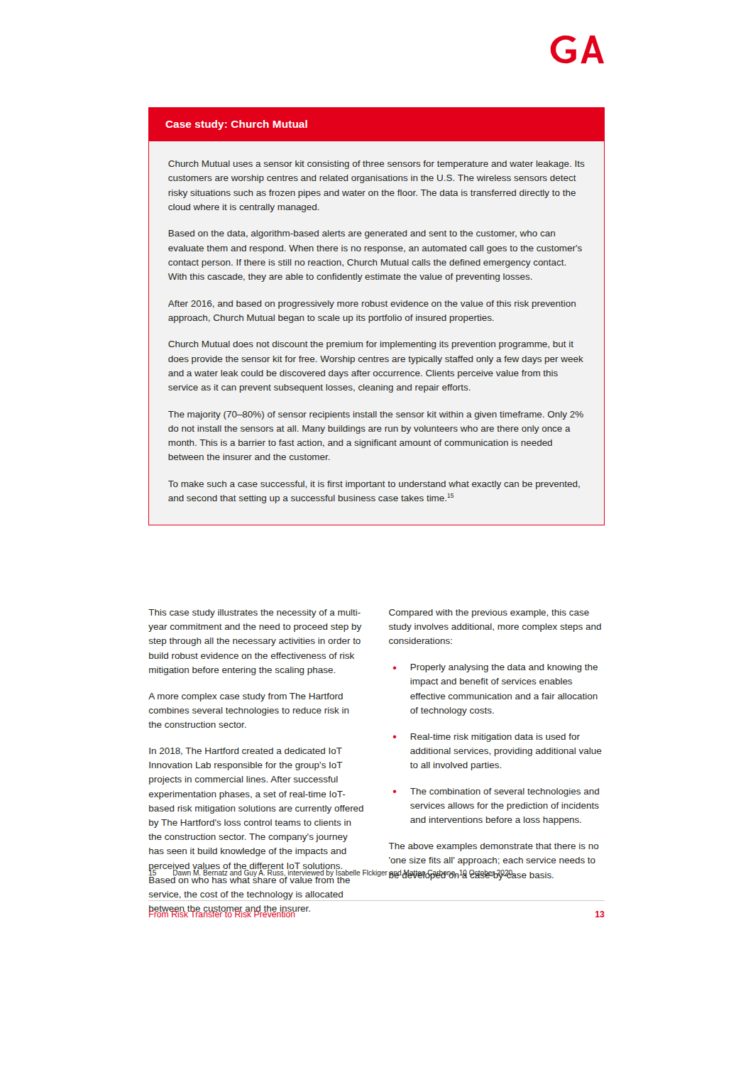GA
Case study: Church Mutual
Church Mutual uses a sensor kit consisting of three sensors for temperature and water leakage. Its customers are worship centres and related organisations in the U.S. The wireless sensors detect risky situations such as frozen pipes and water on the floor. The data is transferred directly to the cloud where it is centrally managed.
Based on the data, algorithm-based alerts are generated and sent to the customer, who can evaluate them and respond. When there is no response, an automated call goes to the customer's contact person. If there is still no reaction, Church Mutual calls the defined emergency contact. With this cascade, they are able to confidently estimate the value of preventing losses.
After 2016, and based on progressively more robust evidence on the value of this risk prevention approach, Church Mutual began to scale up its portfolio of insured properties.
Church Mutual does not discount the premium for implementing its prevention programme, but it does provide the sensor kit for free. Worship centres are typically staffed only a few days per week and a water leak could be discovered days after occurrence. Clients perceive value from this service as it can prevent subsequent losses, cleaning and repair efforts.
The majority (70–80%) of sensor recipients install the sensor kit within a given timeframe. Only 2% do not install the sensors at all. Many buildings are run by volunteers who are there only once a month. This is a barrier to fast action, and a significant amount of communication is needed between the insurer and the customer.
To make such a case successful, it is first important to understand what exactly can be prevented, and second that setting up a successful business case takes time.15
This case study illustrates the necessity of a multi-year commitment and the need to proceed step by step through all the necessary activities in order to build robust evidence on the effectiveness of risk mitigation before entering the scaling phase.
A more complex case study from The Hartford combines several technologies to reduce risk in the construction sector.
In 2018, The Hartford created a dedicated IoT Innovation Lab responsible for the group's IoT projects in commercial lines. After successful experimentation phases, a set of real-time IoT-based risk mitigation solutions are currently offered by The Hartford's loss control teams to clients in the construction sector. The company's journey has seen it build knowledge of the impacts and perceived values of the different IoT solutions. Based on who has what share of value from the service, the cost of the technology is allocated between the customer and the insurer.
Compared with the previous example, this case study involves additional, more complex steps and considerations:
Properly analysing the data and knowing the impact and benefit of services enables effective communication and a fair allocation of technology costs.
Real-time risk mitigation data is used for additional services, providing additional value to all involved parties.
The combination of several technologies and services allows for the prediction of incidents and interventions before a loss happens.
The above examples demonstrate that there is no 'one size fits all' approach; each service needs to be developed on a case-by-case basis.
15
Dawn M. Bernatz and Guy A. Russ, interviewed by Isabelle Flckiger and Matteo Carbone, 10 October 2020.
From Risk Transfer to Risk Prevention
13